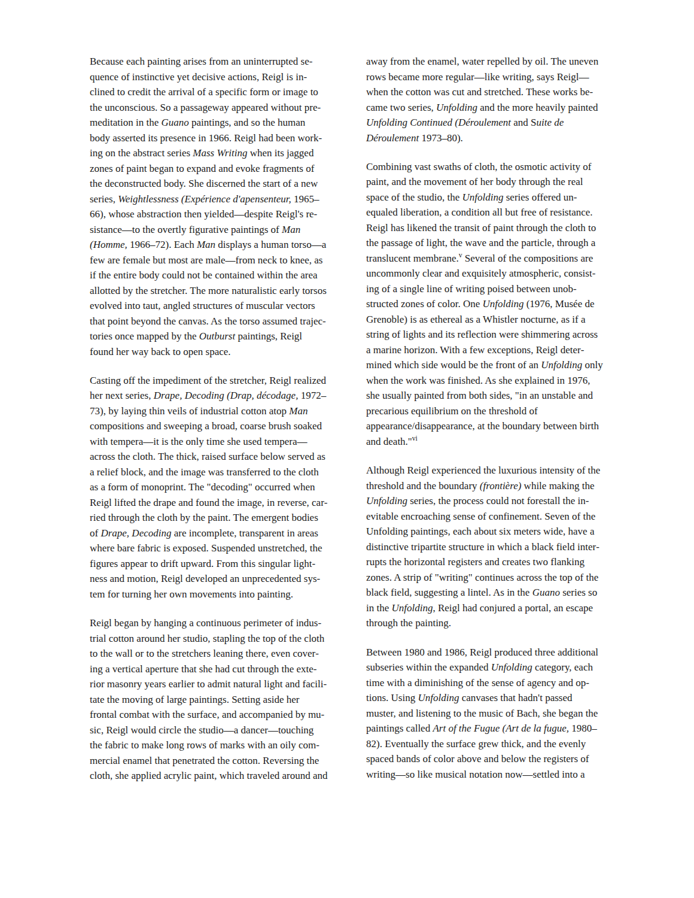Because each painting arises from an uninterrupted sequence of instinctive yet decisive actions, Reigl is inclined to credit the arrival of a specific form or image to the unconscious. So a passageway appeared without premeditation in the Guano paintings, and so the human body asserted its presence in 1966. Reigl had been working on the abstract series Mass Writing when its jagged zones of paint began to expand and evoke fragments of the deconstructed body. She discerned the start of a new series, Weightlessness (Expérience d'apensenteur, 1965–66), whose abstraction then yielded—despite Reigl's resistance—to the overtly figurative paintings of Man (Homme, 1966–72). Each Man displays a human torso—a few are female but most are male—from neck to knee, as if the entire body could not be contained within the area allotted by the stretcher. The more naturalistic early torsos evolved into taut, angled structures of muscular vectors that point beyond the canvas. As the torso assumed trajectories once mapped by the Outburst paintings, Reigl found her way back to open space.
Casting off the impediment of the stretcher, Reigl realized her next series, Drape, Decoding (Drap, décodage, 1972–73), by laying thin veils of industrial cotton atop Man compositions and sweeping a broad, coarse brush soaked with tempera—it is the only time she used tempera—across the cloth. The thick, raised surface below served as a relief block, and the image was transferred to the cloth as a form of monoprint. The "decoding" occurred when Reigl lifted the drape and found the image, in reverse, carried through the cloth by the paint. The emergent bodies of Drape, Decoding are incomplete, transparent in areas where bare fabric is exposed. Suspended unstretched, the figures appear to drift upward. From this singular lightness and motion, Reigl developed an unprecedented system for turning her own movements into painting.
Reigl began by hanging a continuous perimeter of industrial cotton around her studio, stapling the top of the cloth to the wall or to the stretchers leaning there, even covering a vertical aperture that she had cut through the exterior masonry years earlier to admit natural light and facilitate the moving of large paintings. Setting aside her frontal combat with the surface, and accompanied by music, Reigl would circle the studio—a dancer—touching the fabric to make long rows of marks with an oily commercial enamel that penetrated the cotton. Reversing the cloth, she applied acrylic paint, which traveled around and away from the enamel, water repelled by oil. The uneven rows became more regular—like writing, says Reigl—when the cotton was cut and stretched. These works became two series, Unfolding and the more heavily painted Unfolding Continued (Déroulement and Suite de Déroulement 1973–80).
Combining vast swaths of cloth, the osmotic activity of paint, and the movement of her body through the real space of the studio, the Unfolding series offered unequaled liberation, a condition all but free of resistance. Reigl has likened the transit of paint through the cloth to the passage of light, the wave and the particle, through a translucent membrane.v Several of the compositions are uncommonly clear and exquisitely atmospheric, consisting of a single line of writing poised between unobstructed zones of color. One Unfolding (1976, Musée de Grenoble) is as ethereal as a Whistler nocturne, as if a string of lights and its reflection were shimmering across a marine horizon. With a few exceptions, Reigl determined which side would be the front of an Unfolding only when the work was finished. As she explained in 1976, she usually painted from both sides, "in an unstable and precarious equilibrium on the threshold of appearance/disappearance, at the boundary between birth and death."vi
Although Reigl experienced the luxurious intensity of the threshold and the boundary (frontière) while making the Unfolding series, the process could not forestall the inevitable encroaching sense of confinement. Seven of the Unfolding paintings, each about six meters wide, have a distinctive tripartite structure in which a black field interrupts the horizontal registers and creates two flanking zones. A strip of "writing" continues across the top of the black field, suggesting a lintel. As in the Guano series so in the Unfolding, Reigl had conjured a portal, an escape through the painting.
Between 1980 and 1986, Reigl produced three additional subseries within the expanded Unfolding category, each time with a diminishing of the sense of agency and options. Using Unfolding canvases that hadn't passed muster, and listening to the music of Bach, she began the paintings called Art of the Fugue (Art de la fugue, 1980–82). Eventually the surface grew thick, and the evenly spaced bands of color above and below the registers of writing—so like musical notation now—settled into a